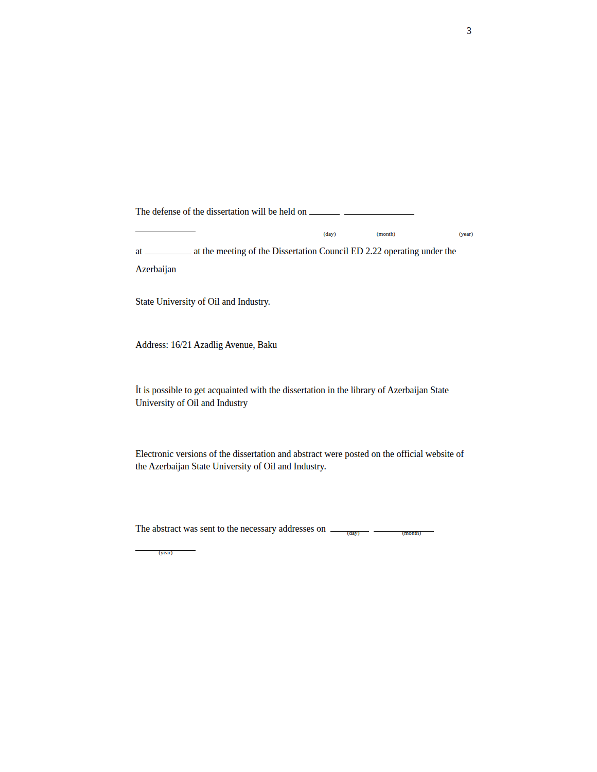3
The defense of the dissertation will be held on
(day)(month)(year)
at at the meeting of the Dissertation Council ED 2.22 operating under the Azerbaijan
State University of Oil and Industry.
Address: 16/21 Azadlig Avenue, Baku
İt is possible to get acquainted with the dissertation in the library of Azerbaijan State University of Oil and Industry
Electronic versions of the dissertation and abstract were posted on the official website of the Azerbaijan State University of Oil and Industry.
The abstract was sent to the necessary addresses on
(day)(month)
(year)